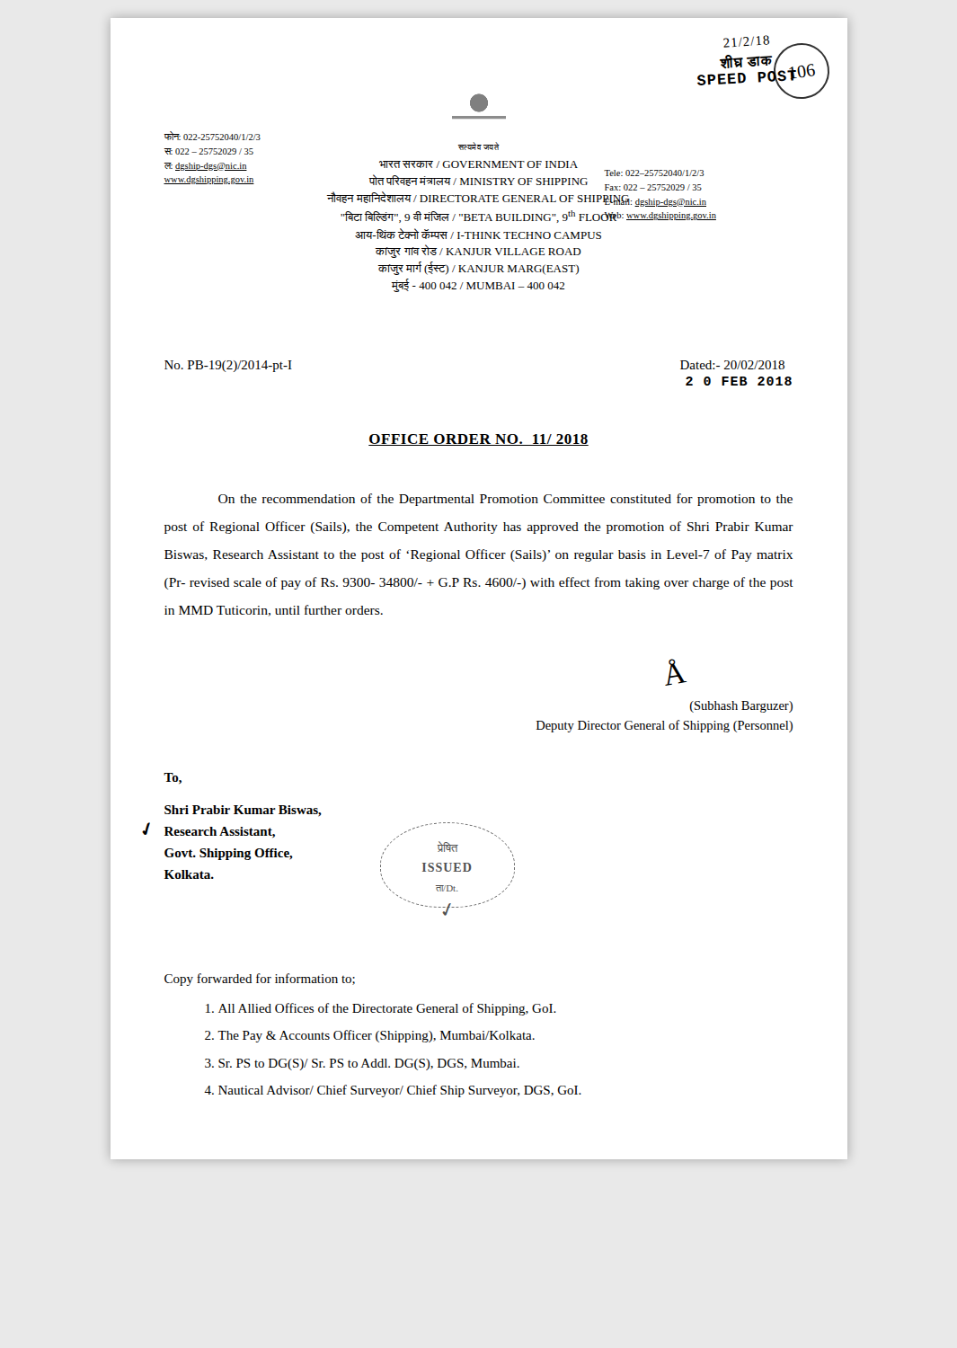106
21/2/18
शीघ्र डाक SPEED POST
सत्यमेव जयते
भारत सरकार / GOVERNMENT OF INDIA
पोत परिवहन मंत्रालय / MINISTRY OF SHIPPING
नौवहन महानिदेशालय / DIRECTORATE GENERAL OF SHIPPING
"बिटा बिल्डिंग", 9 वी मंजिल / "BETA BUILDING", 9th FLOOR
आय-थिंक टेक्नो कॅम्पस / I-THINK TECHNO CAMPUS
कांजुर गांव रोड / KANJUR VILLAGE ROAD
कांजुर मार्ग (ईस्ट) / KANJUR MARG(EAST)
मुंबई - 400 042 / MUMBAI – 400 042
फोन: 022-25752040/1/2/3
स: 022 – 25752029 / 35
ल: dgship-dgs@nic.in
www.dgshipping.gov.in
Tele: 022–25752040/1/2/3
Fax: 022 – 25752029 / 35
E-mail: dgship-dgs@nic.in
Web: www.dgshipping.gov.in
No. PB-19(2)/2014-pt-I
Dated:- 20/02/2018
2 0 FEB 2018
OFFICE ORDER NO. 11/ 2018
On the recommendation of the Departmental Promotion Committee constituted for promotion to the post of Regional Officer (Sails), the Competent Authority has approved the promotion of Shri Prabir Kumar Biswas, Research Assistant to the post of ‘Regional Officer (Sails)’ on regular basis in Level-7 of Pay matrix (Pr- revised scale of pay of Rs. 9300- 34800/- + G.P Rs. 4600/-) with effect from taking over charge of the post in MMD Tuticorin, until further orders.
Å
(Subhash Barguzer)
Deputy Director General of Shipping (Personnel)
To,
✓ Shri Prabir Kumar Biswas,
Research Assistant,
Govt. Shipping Office,
Kolkata.
प्रेषित ISSUED ता/Dt. ✓
Copy forwarded for information to;
All Allied Offices of the Directorate General of Shipping, GoI.
The Pay & Accounts Officer (Shipping), Mumbai/Kolkata.
Sr. PS to DG(S)/ Sr. PS to Addl. DG(S), DGS, Mumbai.
Nautical Advisor/ Chief Surveyor/ Chief Ship Surveyor, DGS, GoI.